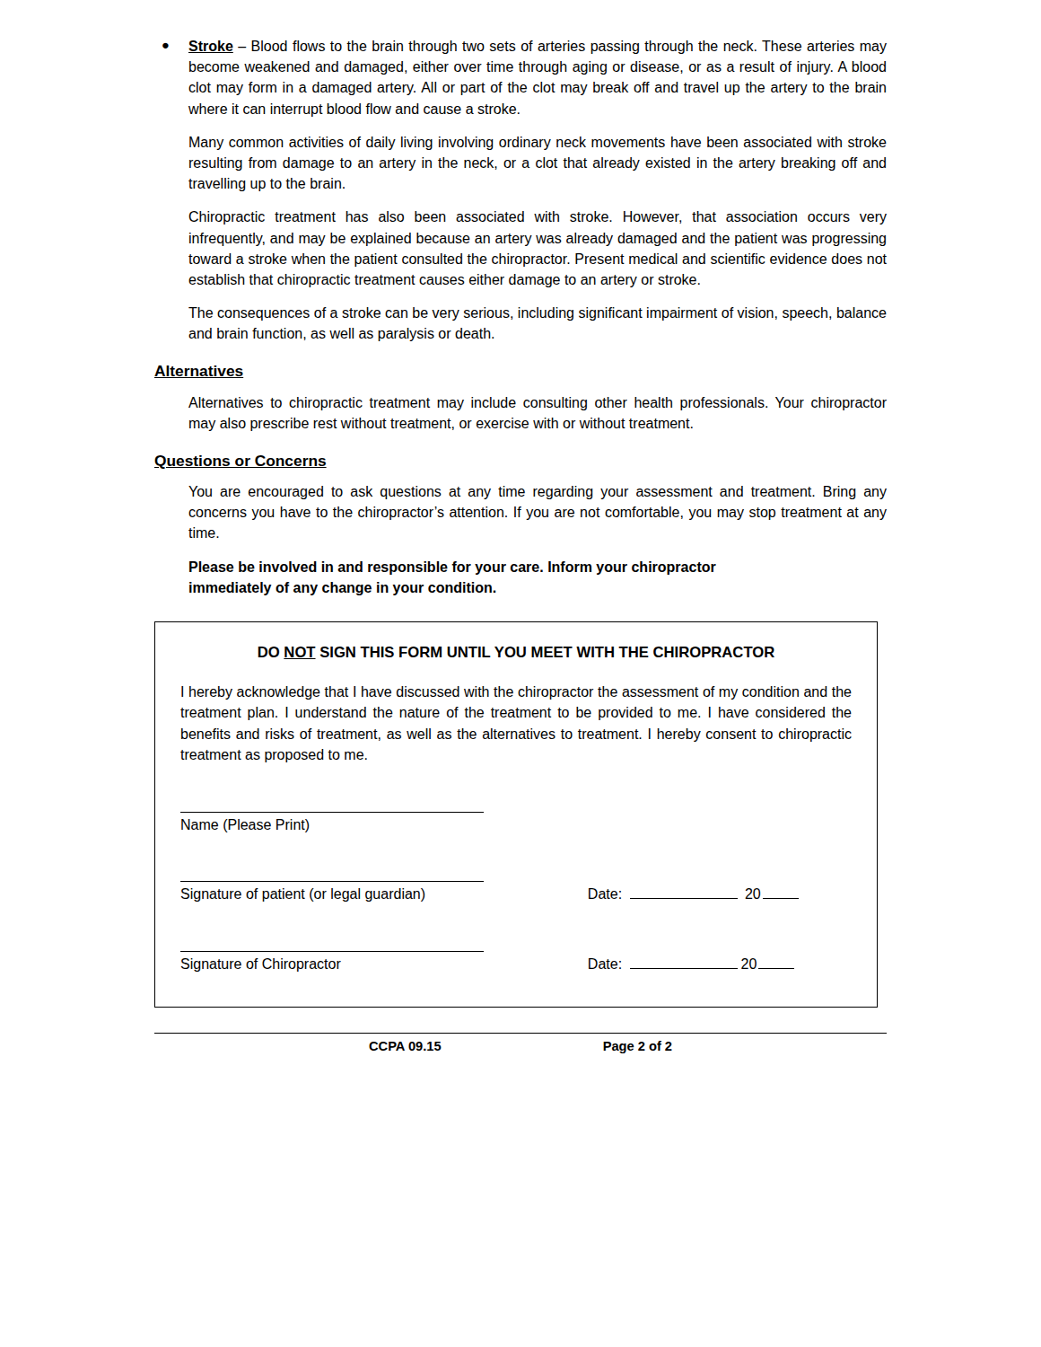Stroke – Blood flows to the brain through two sets of arteries passing through the neck. These arteries may become weakened and damaged, either over time through aging or disease, or as a result of injury. A blood clot may form in a damaged artery. All or part of the clot may break off and travel up the artery to the brain where it can interrupt blood flow and cause a stroke.
Many common activities of daily living involving ordinary neck movements have been associated with stroke resulting from damage to an artery in the neck, or a clot that already existed in the artery breaking off and travelling up to the brain.
Chiropractic treatment has also been associated with stroke. However, that association occurs very infrequently, and may be explained because an artery was already damaged and the patient was progressing toward a stroke when the patient consulted the chiropractor. Present medical and scientific evidence does not establish that chiropractic treatment causes either damage to an artery or stroke.
The consequences of a stroke can be very serious, including significant impairment of vision, speech, balance and brain function, as well as paralysis or death.
Alternatives
Alternatives to chiropractic treatment may include consulting other health professionals. Your chiropractor may also prescribe rest without treatment, or exercise with or without treatment.
Questions or Concerns
You are encouraged to ask questions at any time regarding your assessment and treatment. Bring any concerns you have to the chiropractor’s attention. If you are not comfortable, you may stop treatment at any time.
Please be involved in and responsible for your care. Inform your chiropractor
immediately of any change in your condition.
DO NOT SIGN THIS FORM UNTIL YOU MEET WITH THE CHIROPRACTOR
I hereby acknowledge that I have discussed with the chiropractor the assessment of my condition and the treatment plan. I understand the nature of the treatment to be provided to me. I have considered the benefits and risks of treatment, as well as the alternatives to treatment. I hereby consent to chiropractic treatment as proposed to me.
Name (Please Print)
Signature of patient (or legal guardian)
Date: 20
Signature of Chiropractor
Date: 20
CCPA 09.15 Page 2 of 2